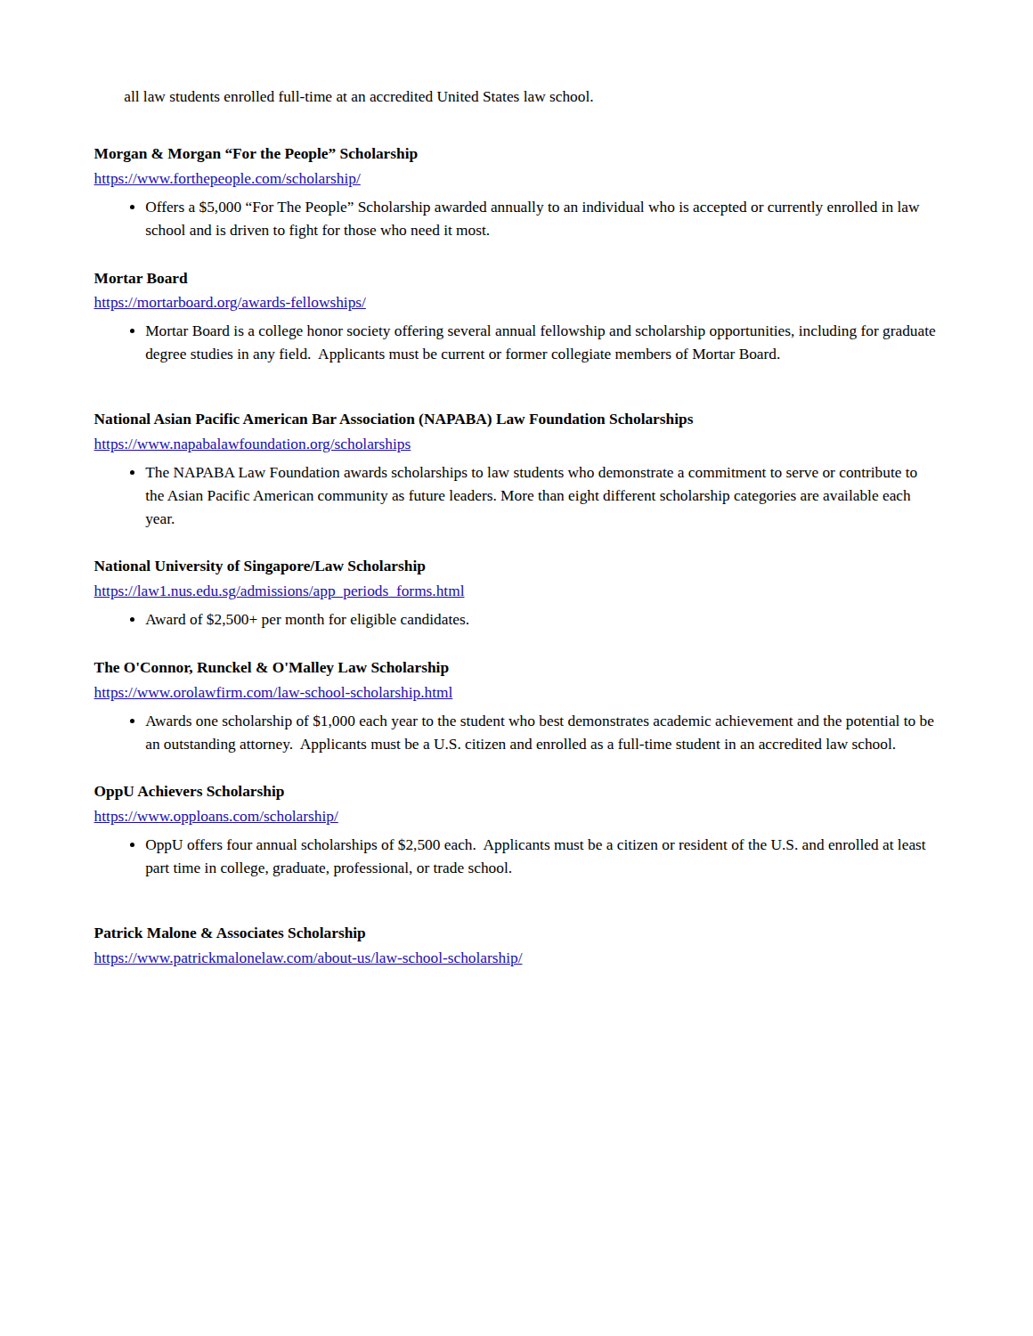all law students enrolled full-time at an accredited United States law school.
Morgan & Morgan “For the People” Scholarship
https://www.forthepeople.com/scholarship/
Offers a $5,000 “For The People” Scholarship awarded annually to an individual who is accepted or currently enrolled in law school and is driven to fight for those who need it most.
Mortar Board
https://mortarboard.org/awards-fellowships/
Mortar Board is a college honor society offering several annual fellowship and scholarship opportunities, including for graduate degree studies in any field. Applicants must be current or former collegiate members of Mortar Board.
National Asian Pacific American Bar Association (NAPABA) Law Foundation Scholarships
https://www.napabalawfoundation.org/scholarships
The NAPABA Law Foundation awards scholarships to law students who demonstrate a commitment to serve or contribute to the Asian Pacific American community as future leaders. More than eight different scholarship categories are available each year.
National University of Singapore/Law Scholarship
https://law1.nus.edu.sg/admissions/app_periods_forms.html
Award of $2,500+ per month for eligible candidates.
The O'Connor, Runckel & O'Malley Law Scholarship
https://www.orolawfirm.com/law-school-scholarship.html
Awards one scholarship of $1,000 each year to the student who best demonstrates academic achievement and the potential to be an outstanding attorney. Applicants must be a U.S. citizen and enrolled as a full-time student in an accredited law school.
OppU Achievers Scholarship
https://www.opploans.com/scholarship/
OppU offers four annual scholarships of $2,500 each. Applicants must be a citizen or resident of the U.S. and enrolled at least part time in college, graduate, professional, or trade school.
Patrick Malone & Associates Scholarship
https://www.patrickmalonelaw.com/about-us/law-school-scholarship/